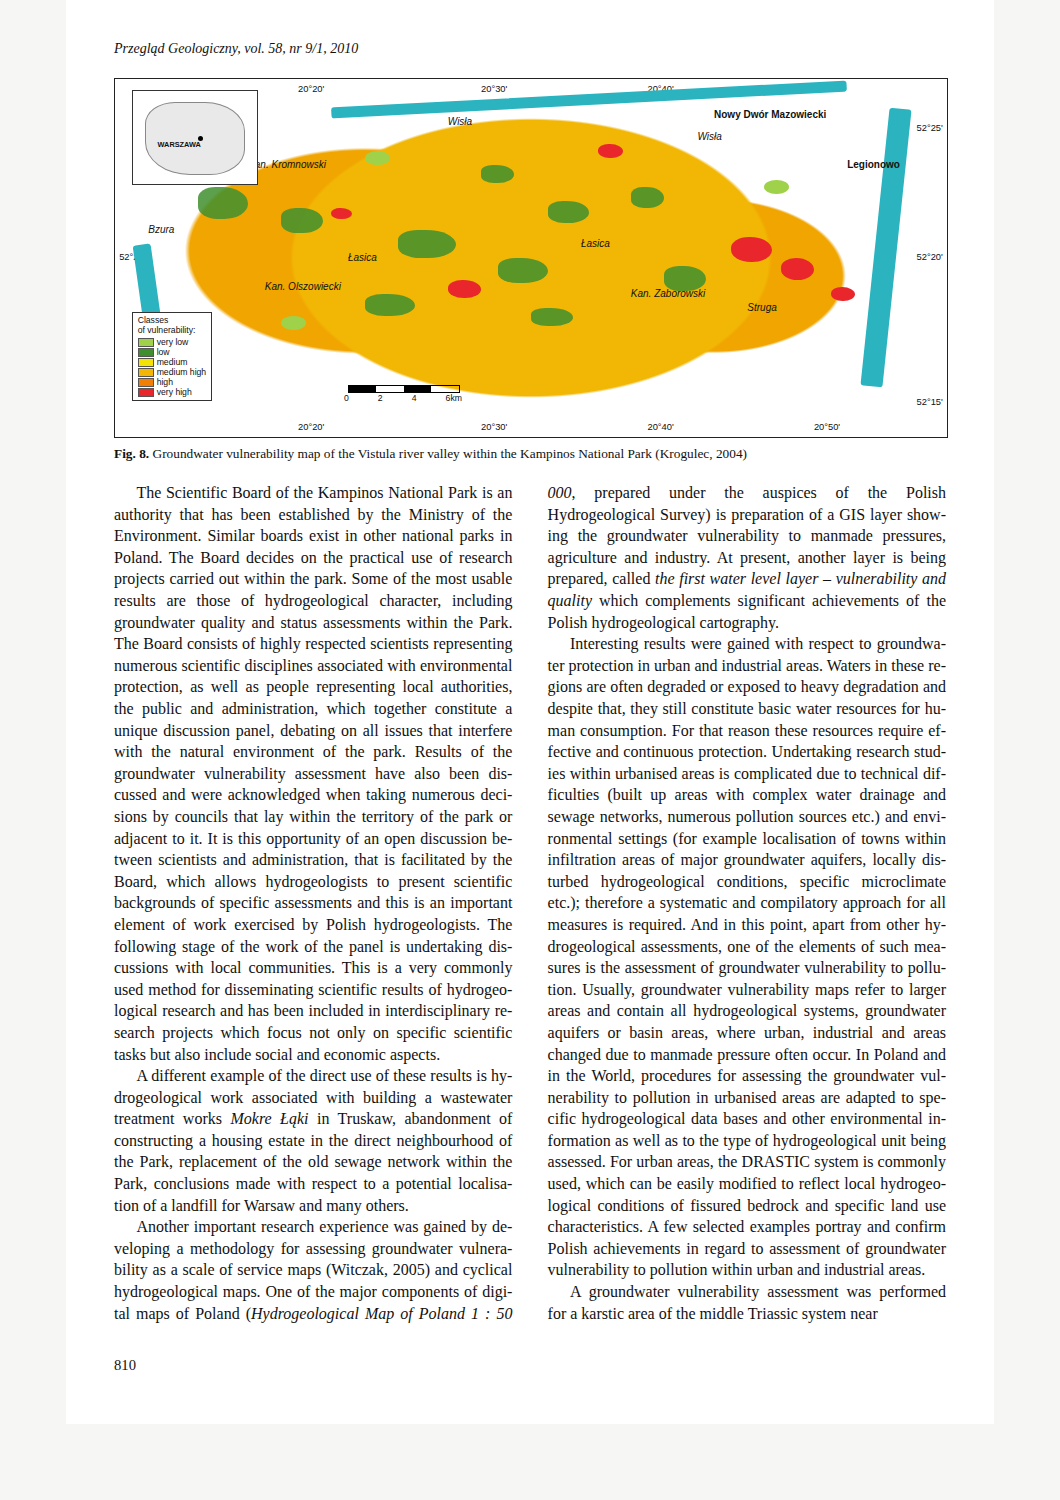Przegląd Geologiczny, vol. 58, nr 9/1, 2010
20°20'
20°30'
20°40'
20°50'
20°20'
20°30'
20°40'
20°50'
52°25'
52°20'
52°15'
52°20'
Wisła
Wisła
Bzura
Kan. Kromnowski
Łasica
Łasica
Kan. Olszowiecki
Kan. Zaborowski
Struga
Nowy Dwór Mazowiecki
Legionowo
WARSZAWA
Classes
of vulnerability:
very low
low
medium
medium high
high
very high
0246km
Fig. 8. Groundwater vulnerability map of the Vistula river valley within the Kampinos National Park (Krogulec, 2004)
The Scientific Board of the Kampinos National Park is an authority that has been established by the Ministry of the Environment. Similar boards exist in other national parks in Poland. The Board decides on the practical use of research projects carried out within the park. Some of the most usable results are those of hydrogeological character, including groundwater quality and status assessments within the Park. The Board consists of highly respected scientists representing numerous scientific disciplines associated with environmental protection, as well as people representing local authorities, the public and administration, which together constitute a unique discussion panel, debating on all issues that interfere with the natural environment of the park. Results of the groundwater vulnerability assessment have also been discussed and were acknowledged when taking numerous decisions by councils that lay within the territory of the park or adjacent to it. It is this opportunity of an open discussion between scientists and administration, that is facilitated by the Board, which allows hydrogeologists to present scientific backgrounds of specific assessments and this is an important element of work exercised by Polish hydrogeologists. The following stage of the work of the panel is undertaking discussions with local communities. This is a very commonly used method for disseminating scientific results of hydrogeological research and has been included in interdisciplinary research projects which focus not only on specific scientific tasks but also include social and economic aspects.
A different example of the direct use of these results is hydrogeological work associated with building a wastewater treatment works Mokre Łąki in Truskaw, abandonment of constructing a housing estate in the direct neighbourhood of the Park, replacement of the old sewage network within the Park, conclusions made with respect to a potential localisation of a landfill for Warsaw and many others.
Another important research experience was gained by developing a methodology for assessing groundwater vulnerability as a scale of service maps (Witczak, 2005) and cyclical hydrogeological maps. One of the major components of digital maps of Poland (Hydrogeological Map of Poland 1 : 50 000, prepared under the auspices of the Polish Hydrogeological Survey) is preparation of a GIS layer showing the groundwater vulnerability to manmade pressures, agriculture and industry. At present, another layer is being prepared, called the first water level layer – vulnerability and quality which complements significant achievements of the Polish hydrogeological cartography.
Interesting results were gained with respect to groundwater protection in urban and industrial areas. Waters in these regions are often degraded or exposed to heavy degradation and despite that, they still constitute basic water resources for human consumption. For that reason these resources require effective and continuous protection. Undertaking research studies within urbanised areas is complicated due to technical difficulties (built up areas with complex water drainage and sewage networks, numerous pollution sources etc.) and environmental settings (for example localisation of towns within infiltration areas of major groundwater aquifers, locally disturbed hydrogeological conditions, specific microclimate etc.); therefore a systematic and compilatory approach for all measures is required. And in this point, apart from other hydrogeological assessments, one of the elements of such measures is the assessment of groundwater vulnerability to pollution. Usually, groundwater vulnerability maps refer to larger areas and contain all hydrogeological systems, groundwater aquifers or basin areas, where urban, industrial and areas changed due to manmade pressure often occur. In Poland and in the World, procedures for assessing the groundwater vulnerability to pollution in urbanised areas are adapted to specific hydrogeological data bases and other environmental information as well as to the type of hydrogeological unit being assessed. For urban areas, the DRASTIC system is commonly used, which can be easily modified to reflect local hydrogeological conditions of fissured bedrock and specific land use characteristics. A few selected examples portray and confirm Polish achievements in regard to assessment of groundwater vulnerability to pollution within urban and industrial areas.
A groundwater vulnerability assessment was performed for a karstic area of the middle Triassic system near
810